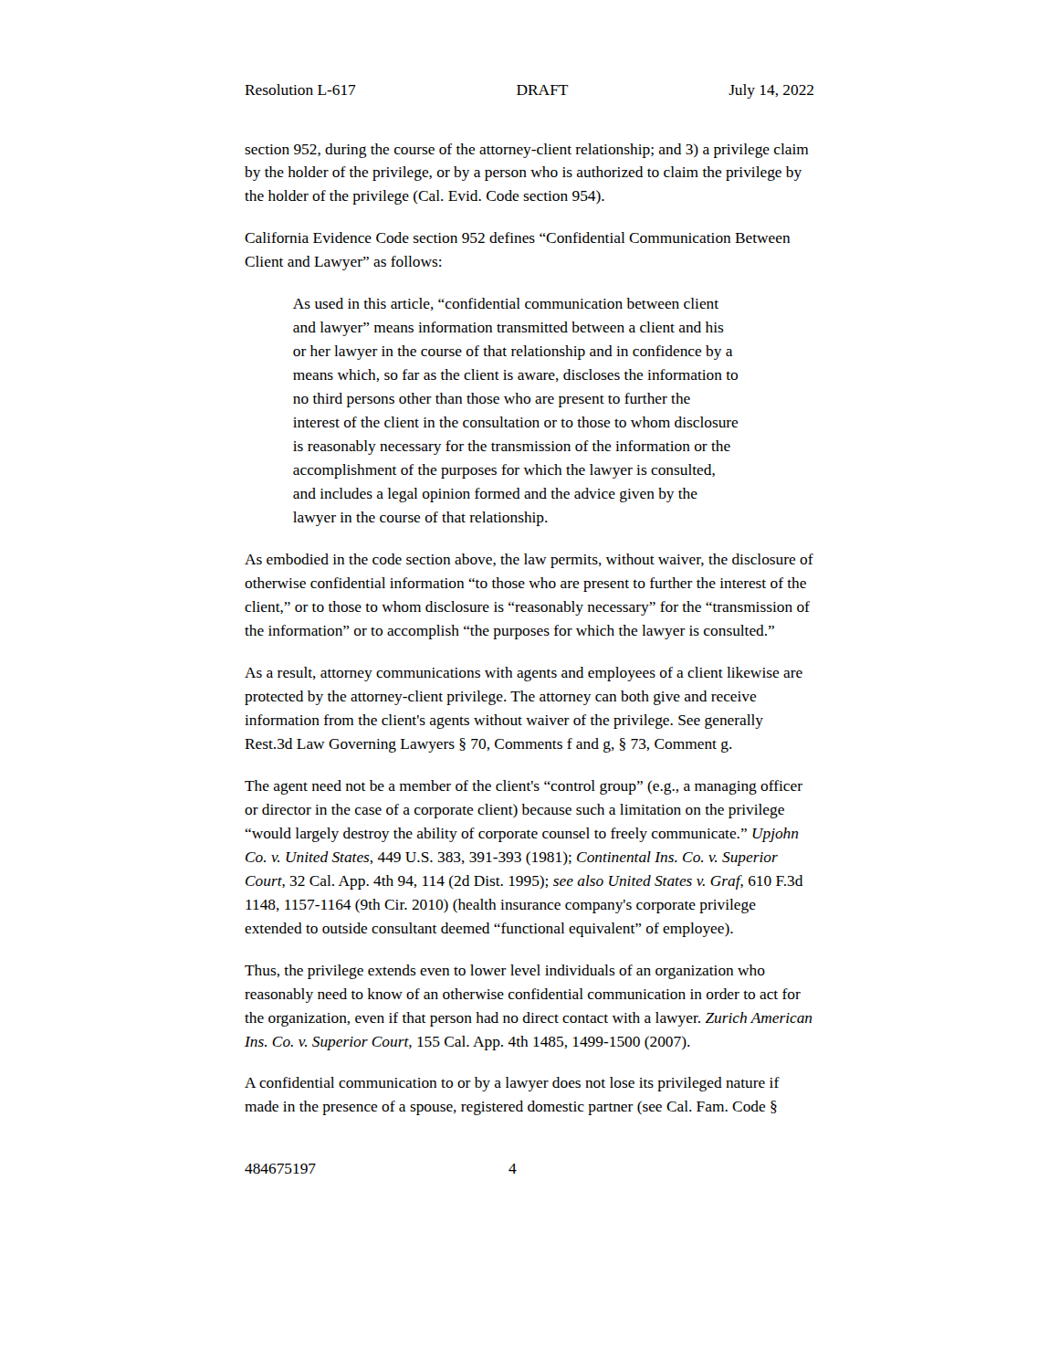Resolution L-617 DRAFT July 14, 2022
section 952, during the course of the attorney-client relationship; and 3) a privilege claim by the holder of the privilege, or by a person who is authorized to claim the privilege by the holder of the privilege (Cal. Evid. Code section 954).
California Evidence Code section 952 defines “Confidential Communication Between Client and Lawyer” as follows:
As used in this article, “confidential communication between client and lawyer” means information transmitted between a client and his or her lawyer in the course of that relationship and in confidence by a means which, so far as the client is aware, discloses the information to no third persons other than those who are present to further the interest of the client in the consultation or to those to whom disclosure is reasonably necessary for the transmission of the information or the accomplishment of the purposes for which the lawyer is consulted, and includes a legal opinion formed and the advice given by the lawyer in the course of that relationship.
As embodied in the code section above, the law permits, without waiver, the disclosure of otherwise confidential information “to those who are present to further the interest of the client,” or to those to whom disclosure is “reasonably necessary” for the “transmission of the information” or to accomplish “the purposes for which the lawyer is consulted.”
As a result, attorney communications with agents and employees of a client likewise are protected by the attorney-client privilege. The attorney can both give and receive information from the client's agents without waiver of the privilege. See generally Rest.3d Law Governing Lawyers § 70, Comments f and g, § 73, Comment g.
The agent need not be a member of the client's “control group” (e.g., a managing officer or director in the case of a corporate client) because such a limitation on the privilege “would largely destroy the ability of corporate counsel to freely communicate.” Upjohn Co. v. United States, 449 U.S. 383, 391-393 (1981); Continental Ins. Co. v. Superior Court, 32 Cal. App. 4th 94, 114 (2d Dist. 1995); see also United States v. Graf, 610 F.3d 1148, 1157-1164 (9th Cir. 2010) (health insurance company's corporate privilege extended to outside consultant deemed “functional equivalent” of employee).
Thus, the privilege extends even to lower level individuals of an organization who reasonably need to know of an otherwise confidential communication in order to act for the organization, even if that person had no direct contact with a lawyer. Zurich American Ins. Co. v. Superior Court, 155 Cal. App. 4th 1485, 1499-1500 (2007).
A confidential communication to or by a lawyer does not lose its privileged nature if made in the presence of a spouse, registered domestic partner (see Cal. Fam. Code §
484675197 4